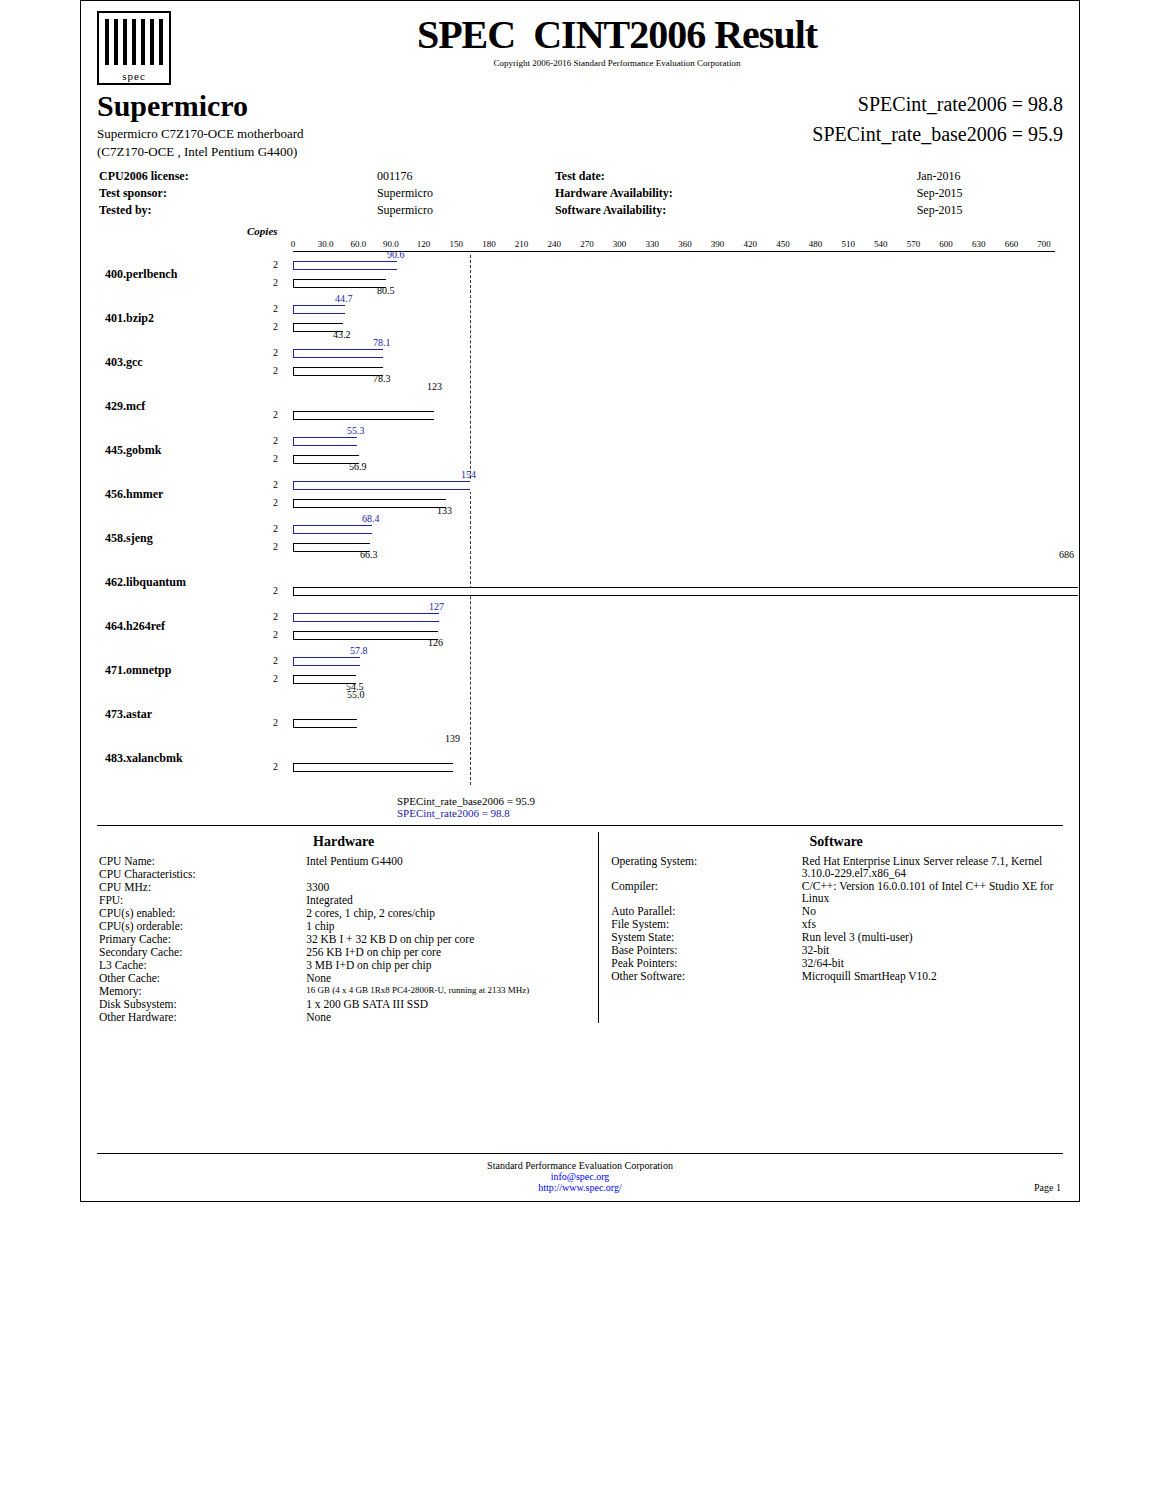spec
SPEC CINT2006 Result
Copyright 2006-2016 Standard Performance Evaluation Corporation
Supermicro
Supermicro C7Z170-OCE motherboard
(C7Z170-OCE , Intel Pentium G4400)
SPECint_rate2006 = 98.8
SPECint_rate_base2006 = 95.9
| CPU2006 license: | 001176 | Test date: | Jan-2016 |
| Test sponsor: | Supermicro | Hardware Availability: | Sep-2015 |
| Tested by: | Supermicro | Software Availability: | Sep-2015 |
Copies
0 30.0 60.0 90.0 120 150 180 210 240 270 300 330 360 390 420 450 480 510 540 570 600 630 660 700
400.perlbench
2
2
90.6
80.5
401.bzip2
2
2
44.7
43.2
403.gcc
2
2
78.1
78.3
429.mcf
2
123
445.gobmk
2
2
55.3
56.9
456.hmmer
2
2
154
133
458.sjeng
2
2
68.4
66.3
462.libquantum
2
686
464.h264ref
2
2
127
126
471.omnetpp
2
2
57.8
54.5
473.astar
2
55.0
483.xalancbmk
2
139
SPECint_rate_base2006 = 95.9
SPECint_rate2006 = 98.8
Hardware
| CPU Name: | Intel Pentium G4400 |
| CPU Characteristics: | |
| CPU MHz: | 3300 |
| FPU: | Integrated |
| CPU(s) enabled: | 2 cores, 1 chip, 2 cores/chip |
| CPU(s) orderable: | 1 chip |
| Primary Cache: | 32 KB I + 32 KB D on chip per core |
| Secondary Cache: | 256 KB I+D on chip per core |
| L3 Cache: | 3 MB I+D on chip per chip |
| Other Cache: | None |
| Memory: | 16 GB (4 x 4 GB 1Rx8 PC4-2800R-U, running at 2133 MHz) |
| Disk Subsystem: | 1 x 200 GB SATA III SSD |
| Other Hardware: | None |
Software
| Operating System: | Red Hat Enterprise Linux Server release 7.1, Kernel 3.10.0-229.el7.x86_64 |
| Compiler: | C/C++: Version 16.0.0.101 of Intel C++ Studio XE for Linux |
| Auto Parallel: | No |
| File System: | xfs |
| System State: | Run level 3 (multi-user) |
| Base Pointers: | 32-bit |
| Peak Pointers: | 32/64-bit |
| Other Software: | Microquill SmartHeap V10.2 |
Standard Performance Evaluation Corporation
info@spec.org
http://www.spec.org/ Page 1